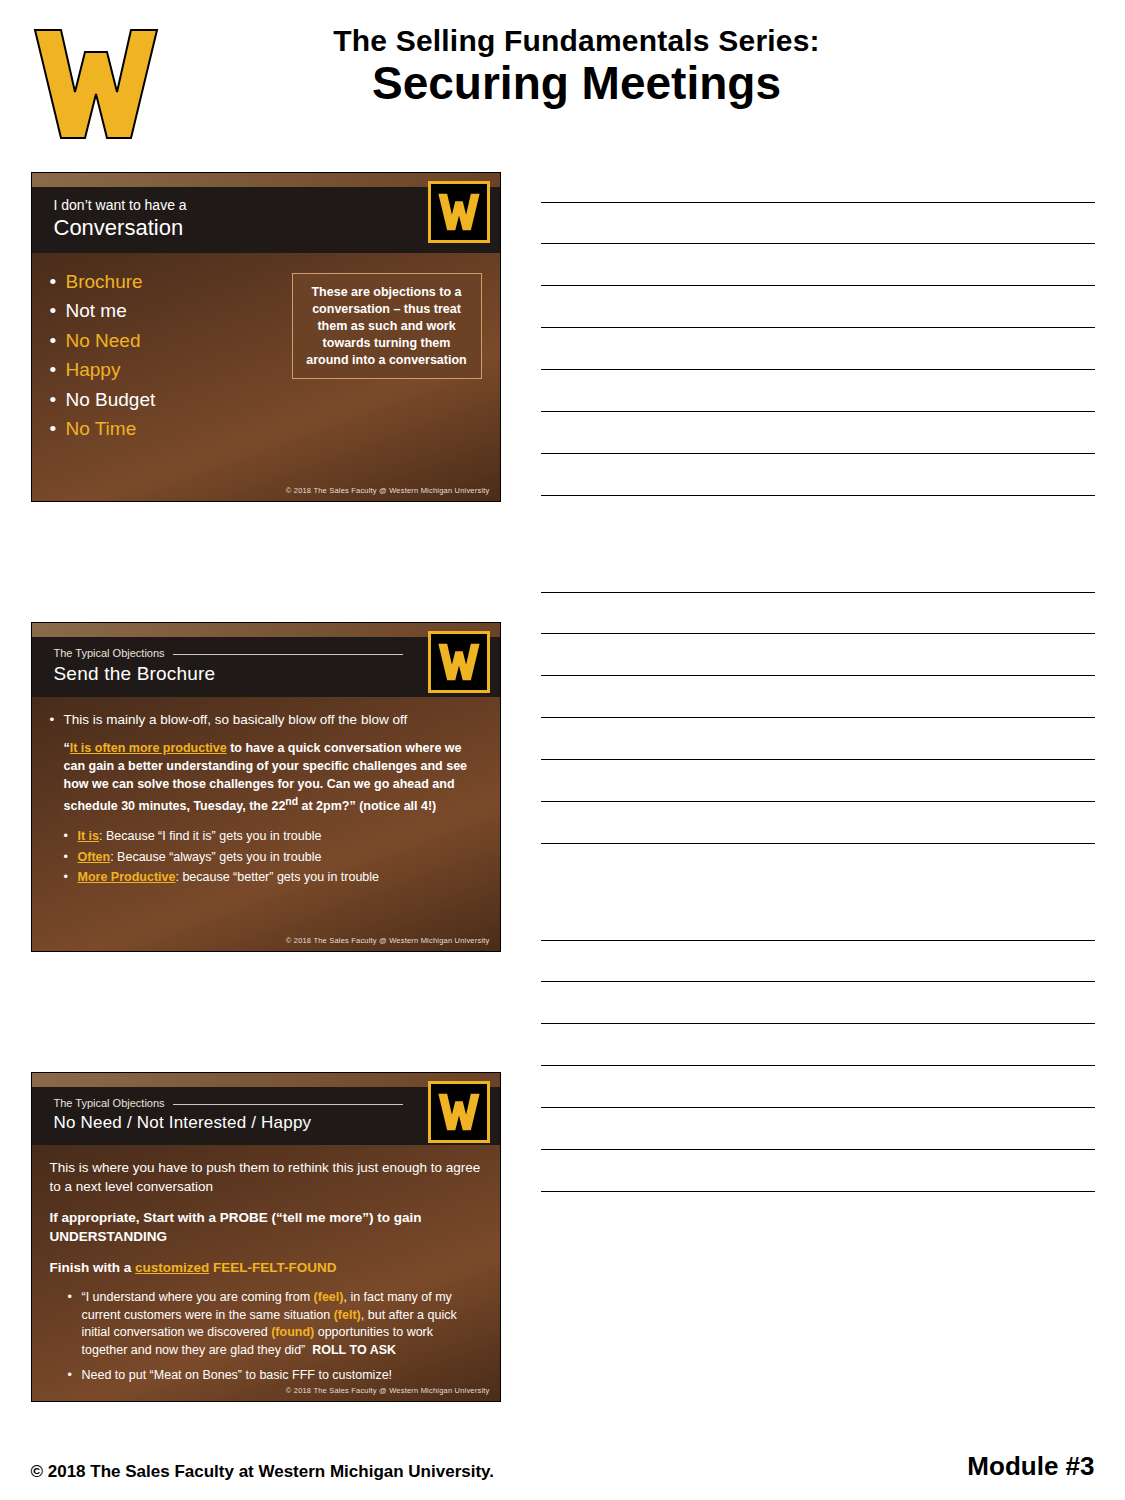The Selling Fundamentals Series:
Securing Meetings
I don’t want to have a
Conversation
Brochure
Not me
No Need
Happy
No Budget
No Time
These are objections to a conversation – thus treat them as such and work towards turning them around into a conversation
© 2018 The Sales Faculty @ Western Michigan University
The Typical Objections
Send the Brochure
This is mainly a blow-off, so basically blow off the blow off
“It is often more productive to have a quick conversation where we can gain a better understanding of your specific challenges and see how we can solve those challenges for you. Can we go ahead and schedule 30 minutes, Tuesday, the 22nd at 2pm?” (notice all 4!)
It is: Because “I find it is” gets you in trouble
Often: Because “always” gets you in trouble
More Productive: because “better” gets you in trouble
© 2018 The Sales Faculty @ Western Michigan University
The Typical Objections
No Need / Not Interested / Happy
This is where you have to push them to rethink this just enough to agree to a next level conversation
If appropriate, Start with a PROBE (“tell me more”) to gain UNDERSTANDING
Finish with a customized FEEL-FELT-FOUND
“I understand where you are coming from (feel), in fact many of my current customers were in the same situation (felt), but after a quick initial conversation we discovered (found) opportunities to work together and now they are glad they did” ROLL TO ASK
Need to put “Meat on Bones” to basic FFF to customize!
© 2018 The Sales Faculty @ Western Michigan University
© 2018 The Sales Faculty at Western Michigan University.
Module #3